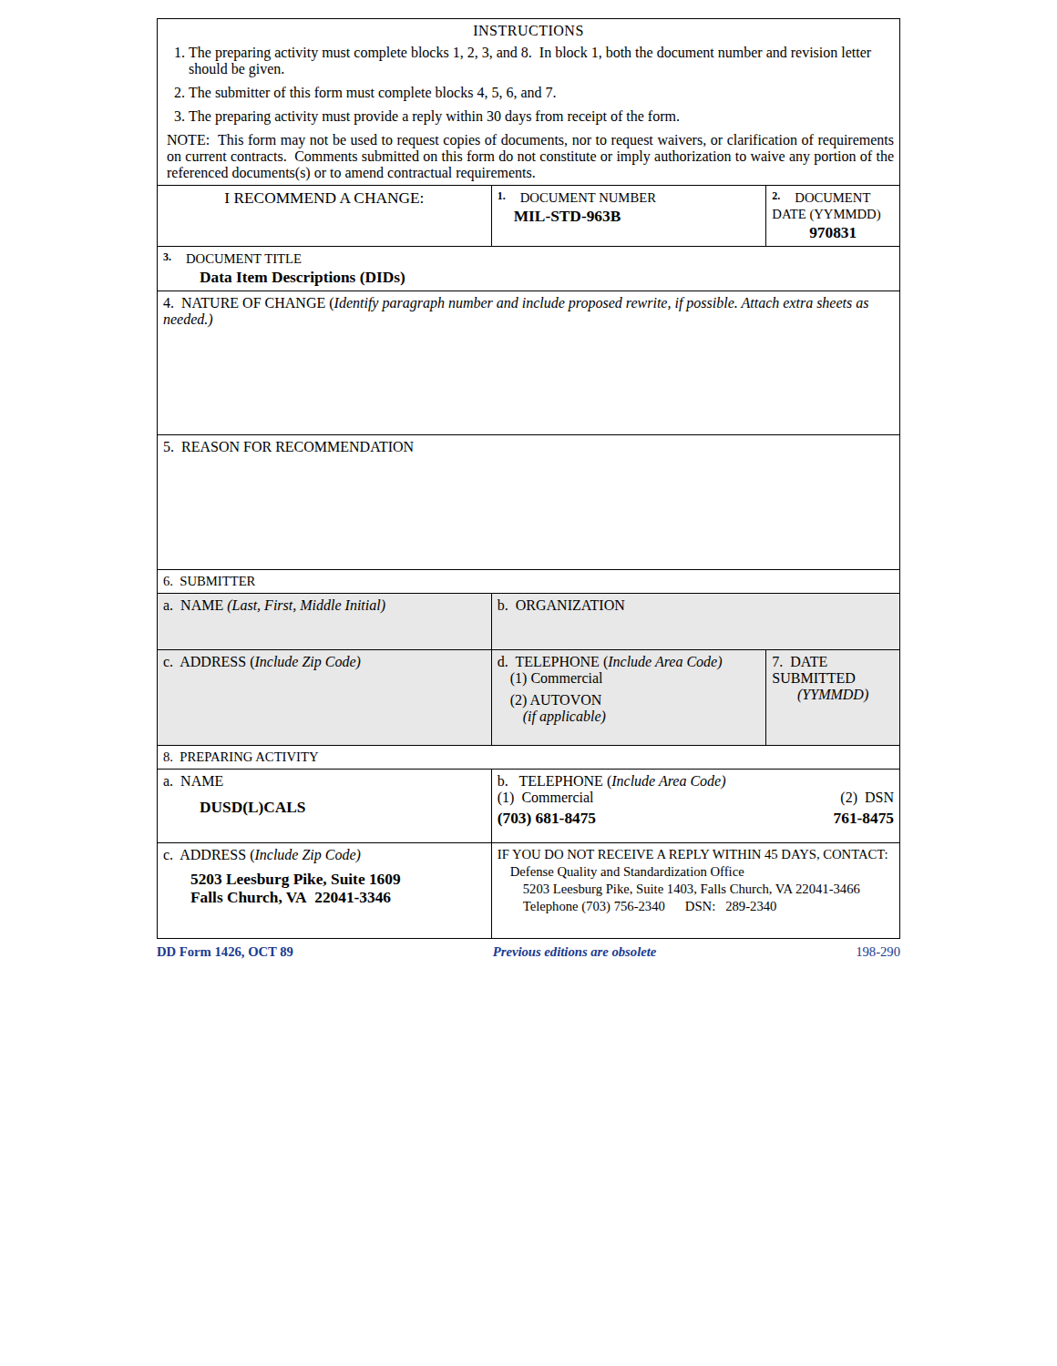| INSTRUCTIONS The preparing activity must complete blocks 1, 2, 3, and 8. In block 1, both the document number and revision letter should be given. The submitter of this form must complete blocks 4, 5, 6, and 7. The preparing activity must provide a reply within 30 days from receipt of the form. NOTE: This form may not be used to request copies of documents, nor to request waivers, or clarification of requirements on current contracts. Comments submitted on this form do not constitute or imply authorization to waive any portion of the referenced documents(s) or to amend contractual requirements. |
| I RECOMMEND A CHANGE: | 1. DOCUMENT NUMBER MIL-STD-963B | 2. DOCUMENT DATE (YYMMDD) 970831 |
| 3. DOCUMENT TITLE Data Item Descriptions (DIDs) |
| 4. NATURE OF CHANGE ( Identify paragraph number and include proposed rewrite, if possible. Attach extra sheets as needed.) |
| 5. REASON FOR RECOMMENDATION |
| 6. SUBMITTER |
| a. NAME (Last, First, Middle Initial) | b. ORGANIZATION |
| c. ADDRESS ( Include Zip Code) | d. TELEPHONE ( Include Area Code) (1) Commercial (2) AUTOVON (if applicable) | 7. DATE SUBMITTED (YYMMDD) |
| 8. PREPARING ACTIVITY |
| a. NAME DUSD(L)CALS | b. TELEPHONE ( Include Area Code) (1) Commercial (2) DSN (703) 681-8475 761-8475 |
| c. ADDRESS ( Include Zip Code) 5203 Leesburg Pike, Suite 1609 Falls Church, VA 22041-3346 | IF YOU DO NOT RECEIVE A REPLY WITHIN 45 DAYS, CONTACT: Defense Quality and Standardization Office 5203 Leesburg Pike, Suite 1403, Falls Church, VA 22041-3466 Telephone (703) 756-2340 DSN: 289-2340 |
DD Form 1426, OCT 89 Previous editions are obsolete 198-290